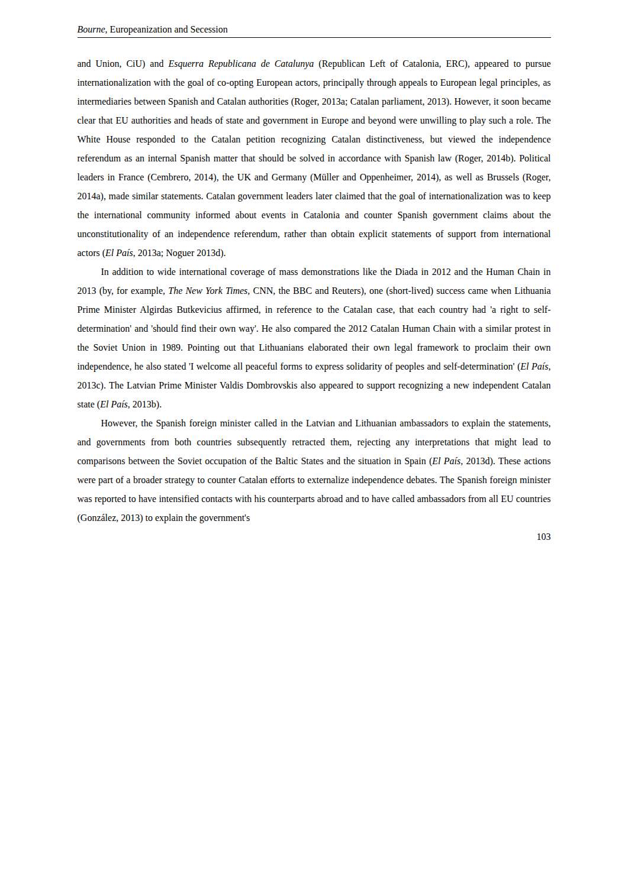Bourne, Europeanization and Secession
and Union, CiU) and Esquerra Republicana de Catalunya (Republican Left of Catalonia, ERC), appeared to pursue internationalization with the goal of co-opting European actors, principally through appeals to European legal principles, as intermediaries between Spanish and Catalan authorities (Roger, 2013a; Catalan parliament, 2013). However, it soon became clear that EU authorities and heads of state and government in Europe and beyond were unwilling to play such a role. The White House responded to the Catalan petition recognizing Catalan distinctiveness, but viewed the independence referendum as an internal Spanish matter that should be solved in accordance with Spanish law (Roger, 2014b). Political leaders in France (Cembrero, 2014), the UK and Germany (Müller and Oppenheimer, 2014), as well as Brussels (Roger, 2014a), made similar statements. Catalan government leaders later claimed that the goal of internationalization was to keep the international community informed about events in Catalonia and counter Spanish government claims about the unconstitutionality of an independence referendum, rather than obtain explicit statements of support from international actors (El País, 2013a; Noguer 2013d).
In addition to wide international coverage of mass demonstrations like the Diada in 2012 and the Human Chain in 2013 (by, for example, The New York Times, CNN, the BBC and Reuters), one (short-lived) success came when Lithuania Prime Minister Algirdas Butkevicius affirmed, in reference to the Catalan case, that each country had 'a right to self-determination' and 'should find their own way'. He also compared the 2012 Catalan Human Chain with a similar protest in the Soviet Union in 1989. Pointing out that Lithuanians elaborated their own legal framework to proclaim their own independence, he also stated 'I welcome all peaceful forms to express solidarity of peoples and self-determination' (El País, 2013c). The Latvian Prime Minister Valdis Dombrovskis also appeared to support recognizing a new independent Catalan state (El País, 2013b).
However, the Spanish foreign minister called in the Latvian and Lithuanian ambassadors to explain the statements, and governments from both countries subsequently retracted them, rejecting any interpretations that might lead to comparisons between the Soviet occupation of the Baltic States and the situation in Spain (El País, 2013d). These actions were part of a broader strategy to counter Catalan efforts to externalize independence debates. The Spanish foreign minister was reported to have intensified contacts with his counterparts abroad and to have called ambassadors from all EU countries (González, 2013) to explain the government's
103